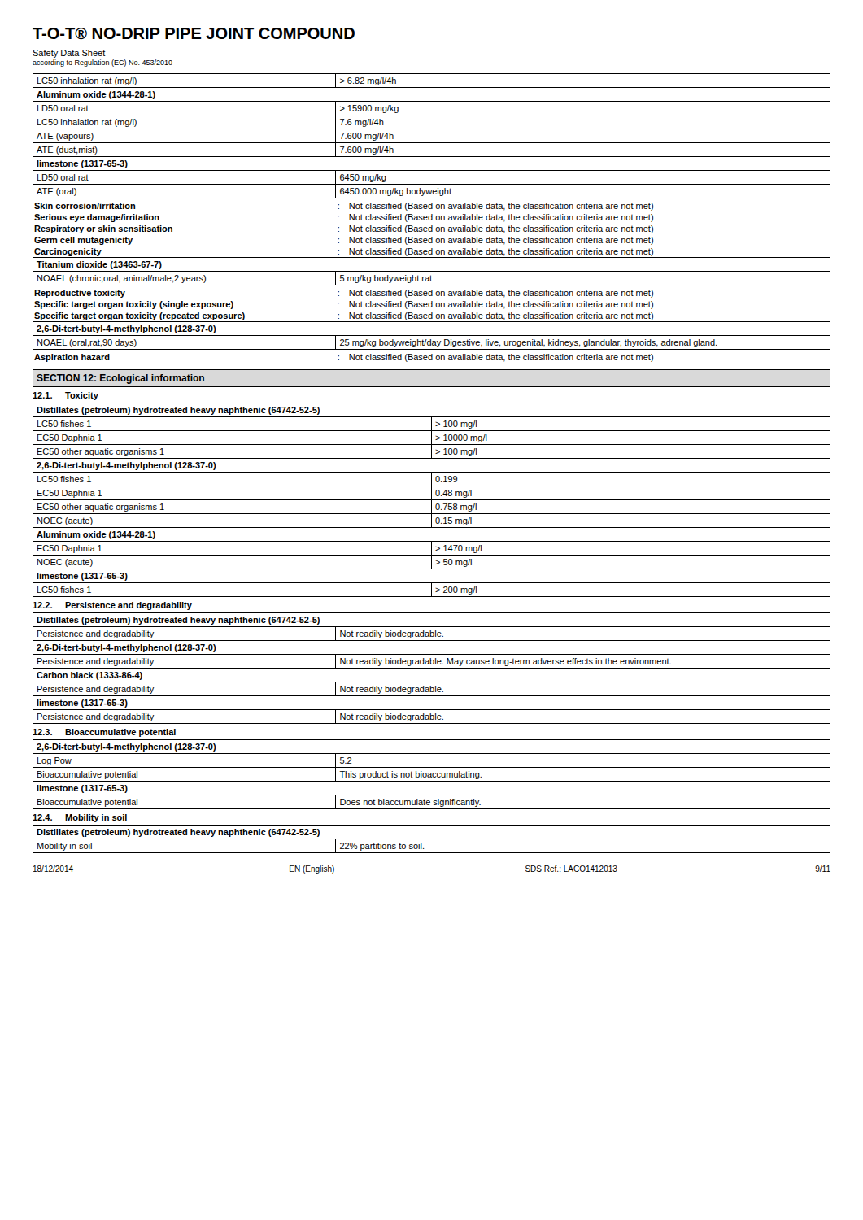T-O-T® NO-DRIP PIPE JOINT COMPOUND
Safety Data Sheet
according to Regulation (EC) No. 453/2010
| LC50 inhalation rat (mg/l) | > 6.82 mg/l/4h |
| Aluminum oxide (1344-28-1) |
| LD50 oral rat | > 15900 mg/kg |
| LC50 inhalation rat (mg/l) | 7.6 mg/l/4h |
| ATE (vapours) | 7.600 mg/l/4h |
| ATE (dust,mist) | 7.600 mg/l/4h |
| limestone (1317-65-3) |
| LD50 oral rat | 6450 mg/kg |
| ATE (oral) | 6450.000 mg/kg bodyweight |
| Skin corrosion/irritation | : | Not classified (Based on available data, the classification criteria are not met) |
| Serious eye damage/irritation | : | Not classified (Based on available data, the classification criteria are not met) |
| Respiratory or skin sensitisation | : | Not classified (Based on available data, the classification criteria are not met) |
| Germ cell mutagenicity | : | Not classified (Based on available data, the classification criteria are not met) |
| Carcinogenicity | : | Not classified (Based on available data, the classification criteria are not met) |
| Titanium dioxide (13463-67-7) |
| NOAEL (chronic,oral, animal/male,2 years) | 5 mg/kg bodyweight rat |
| Reproductive toxicity | : | Not classified (Based on available data, the classification criteria are not met) |
| Specific target organ toxicity (single exposure) | : | Not classified (Based on available data, the classification criteria are not met) |
| Specific target organ toxicity (repeated exposure) | : | Not classified (Based on available data, the classification criteria are not met) |
| 2,6-Di-tert-butyl-4-methylphenol (128-37-0) |
| NOAEL (oral,rat,90 days) | 25 mg/kg bodyweight/day Digestive, live, urogenital, kidneys, glandular, thyroids, adrenal gland. |
| Aspiration hazard | : | Not classified (Based on available data, the classification criteria are not met) |
SECTION 12: Ecological information
12.1. Toxicity
| Distillates (petroleum) hydrotreated heavy naphthenic (64742-52-5) |
| LC50 fishes 1 | > 100 mg/l |
| EC50 Daphnia 1 | > 10000 mg/l |
| EC50 other aquatic organisms 1 | > 100 mg/l |
| 2,6-Di-tert-butyl-4-methylphenol (128-37-0) |
| LC50 fishes 1 | 0.199 |
| EC50 Daphnia 1 | 0.48 mg/l |
| EC50 other aquatic organisms 1 | 0.758 mg/l |
| NOEC (acute) | 0.15 mg/l |
| Aluminum oxide (1344-28-1) |
| EC50 Daphnia 1 | > 1470 mg/l |
| NOEC (acute) | > 50 mg/l |
| limestone (1317-65-3) |
| LC50 fishes 1 | > 200 mg/l |
12.2. Persistence and degradability
| Distillates (petroleum) hydrotreated heavy naphthenic (64742-52-5) |
| Persistence and degradability | Not readily biodegradable. |
| 2,6-Di-tert-butyl-4-methylphenol (128-37-0) |
| Persistence and degradability | Not readily biodegradable. May cause long-term adverse effects in the environment. |
| Carbon black (1333-86-4) |
| Persistence and degradability | Not readily biodegradable. |
| limestone (1317-65-3) |
| Persistence and degradability | Not readily biodegradable. |
12.3. Bioaccumulative potential
| 2,6-Di-tert-butyl-4-methylphenol (128-37-0) |
| Log Pow | 5.2 |
| Bioaccumulative potential | This product is not bioaccumulating. |
| limestone (1317-65-3) |
| Bioaccumulative potential | Does not biaccumulate significantly. |
12.4. Mobility in soil
| Distillates (petroleum) hydrotreated heavy naphthenic (64742-52-5) |
| Mobility in soil | 22% partitions to soil. |
| 18/12/2014 | EN (English) | SDS Ref.: LACO1412013 | 9/11 |